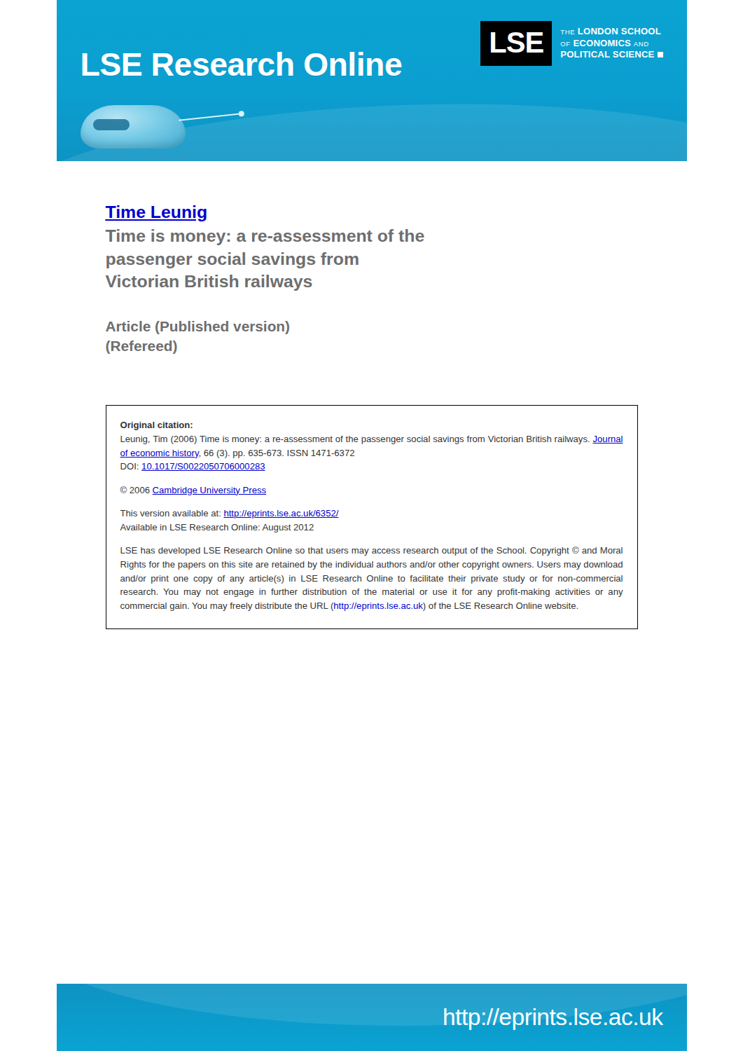LSE Research Online
LSE
THE LONDON SCHOOL
OF ECONOMICS AND
POLITICAL SCIENCE
Time Leunig
Time is money: a re-assessment of the passenger social savings from Victorian British railways
Article (Published version)
(Refereed)
Original citation:
Leunig, Tim (2006) Time is money: a re-assessment of the passenger social savings from Victorian British railways. Journal of economic history, 66 (3). pp. 635-673. ISSN 1471-6372
DOI: 10.1017/S0022050706000283
© 2006 Cambridge University Press
This version available at: http://eprints.lse.ac.uk/6352/
Available in LSE Research Online: August 2012
LSE has developed LSE Research Online so that users may access research output of the School. Copyright © and Moral Rights for the papers on this site are retained by the individual authors and/or other copyright owners. Users may download and/or print one copy of any article(s) in LSE Research Online to facilitate their private study or for non-commercial research. You may not engage in further distribution of the material or use it for any profit-making activities or any commercial gain. You may freely distribute the URL (http://eprints.lse.ac.uk) of the LSE Research Online website.
http://eprints.lse.ac.uk